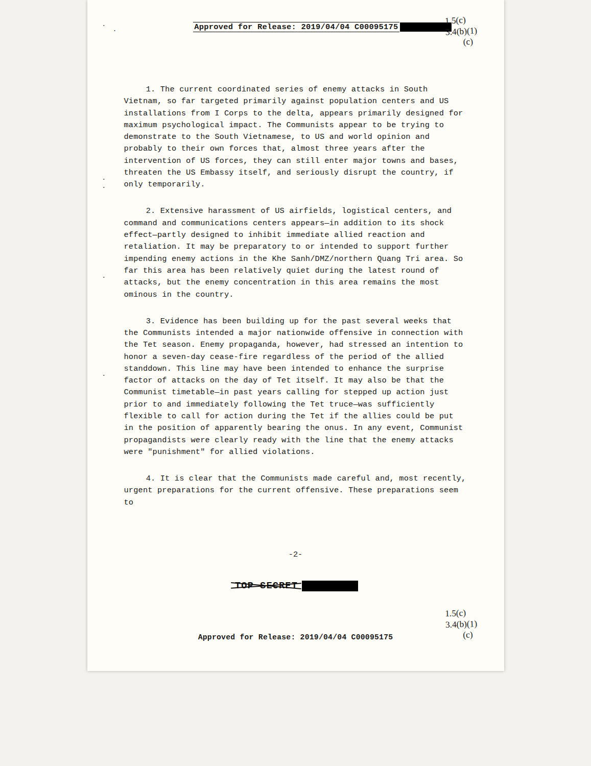. . . . . .
Approved for Release: 2019/04/04 C00095175
1.5(c)
3.4(b)(1)
(c)
1. The current coordinated series of enemy attacks in South Vietnam, so far targeted primarily against population centers and US installations from I Corps to the delta, appears primarily designed for maximum psychological impact. The Communists appear to be trying to demonstrate to the South Vietnamese, to US and world opinion and probably to their own forces that, almost three years after the intervention of US forces, they can still enter major towns and bases, threaten the US Embassy itself, and seriously disrupt the country, if only temporarily.
2. Extensive harassment of US airfields, logistical centers, and command and communications centers appears—in addition to its shock effect—partly designed to inhibit immediate allied reaction and retaliation. It may be preparatory to or intended to support further impending enemy actions in the Khe Sanh/DMZ/northern Quang Tri area. So far this area has been relatively quiet during the latest round of attacks, but the enemy concentration in this area remains the most ominous in the country.
3. Evidence has been building up for the past several weeks that the Communists intended a major nationwide offensive in connection with the Tet season. Enemy propaganda, however, had stressed an intention to honor a seven-day cease-fire regardless of the period of the allied standdown. This line may have been intended to enhance the surprise factor of attacks on the day of Tet itself. It may also be that the Communist timetable—in past years calling for stepped up action just prior to and immediately following the Tet truce—was sufficiently flexible to call for action during the Tet if the allies could be put in the position of apparently bearing the onus. In any event, Communist propagandists were clearly ready with the line that the enemy attacks were "punishment" for allied violations.
4. It is clear that the Communists made careful and, most recently, urgent preparations for the current offensive. These preparations seem to
-2-
TOP SECRET
1.5(c)
3.4(b)(1)
(c)
Approved for Release: 2019/04/04 C00095175